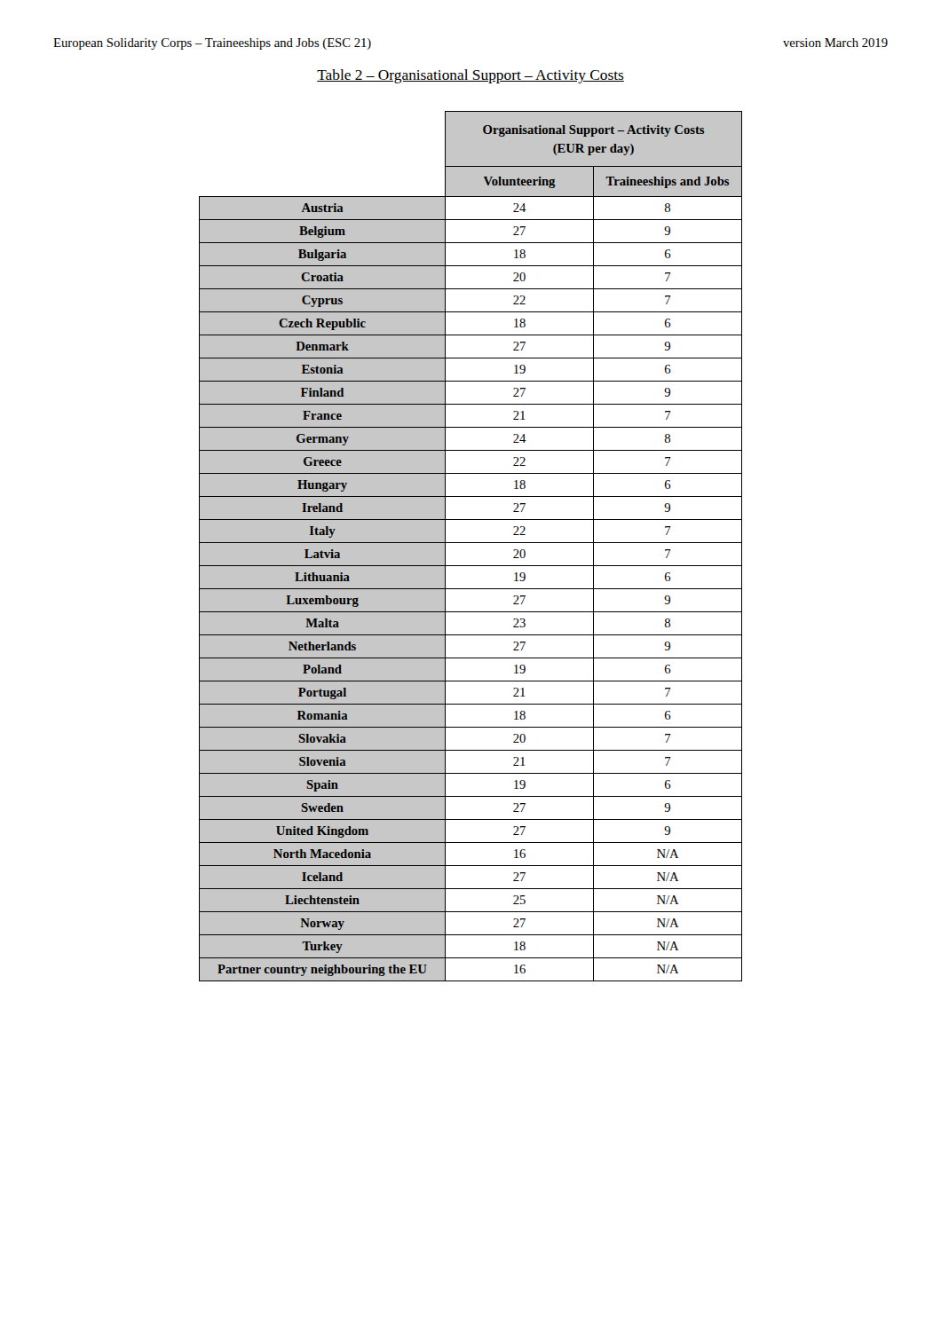European Solidarity Corps – Traineeships and Jobs (ESC 21) version March 2019
Table 2 – Organisational Support – Activity Costs
| | Organisational Support – Activity Costs (EUR per day) |
| --- | --- |
| Volunteering | Traineeships and Jobs |
| Austria | 24 | 8 |
| Belgium | 27 | 9 |
| Bulgaria | 18 | 6 |
| Croatia | 20 | 7 |
| Cyprus | 22 | 7 |
| Czech Republic | 18 | 6 |
| Denmark | 27 | 9 |
| Estonia | 19 | 6 |
| Finland | 27 | 9 |
| France | 21 | 7 |
| Germany | 24 | 8 |
| Greece | 22 | 7 |
| Hungary | 18 | 6 |
| Ireland | 27 | 9 |
| Italy | 22 | 7 |
| Latvia | 20 | 7 |
| Lithuania | 19 | 6 |
| Luxembourg | 27 | 9 |
| Malta | 23 | 8 |
| Netherlands | 27 | 9 |
| Poland | 19 | 6 |
| Portugal | 21 | 7 |
| Romania | 18 | 6 |
| Slovakia | 20 | 7 |
| Slovenia | 21 | 7 |
| Spain | 19 | 6 |
| Sweden | 27 | 9 |
| United Kingdom | 27 | 9 |
| North Macedonia | 16 | N/A |
| Iceland | 27 | N/A |
| Liechtenstein | 25 | N/A |
| Norway | 27 | N/A |
| Turkey | 18 | N/A |
| Partner country neighbouring the EU | 16 | N/A |